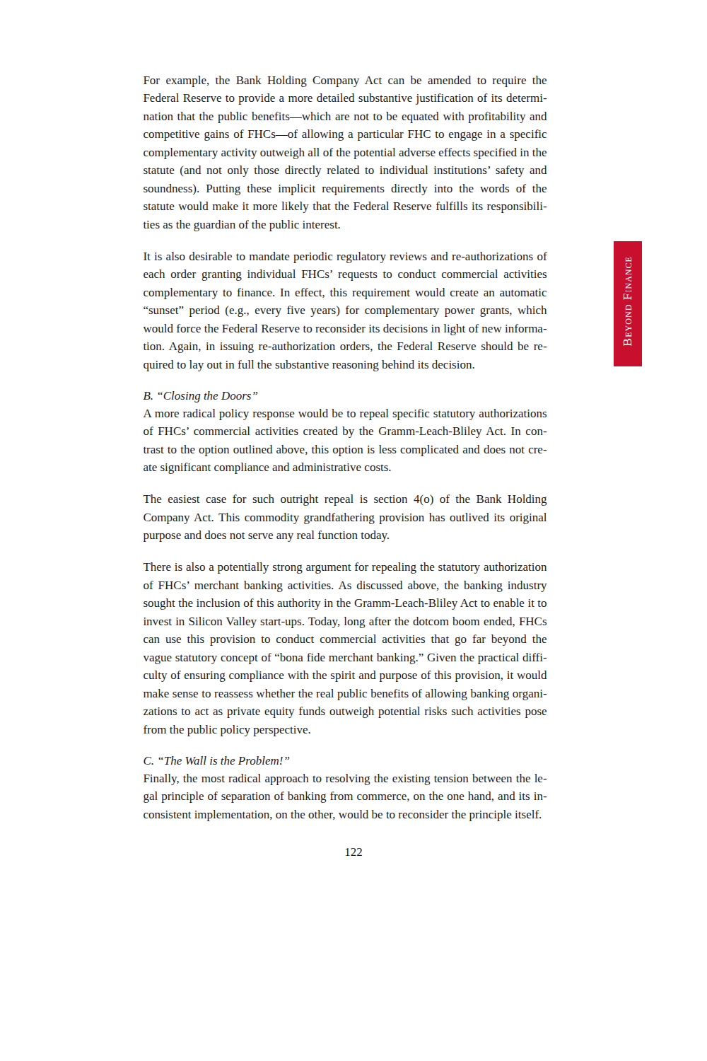Beyond Finance
For example, the Bank Holding Company Act can be amended to require the Federal Reserve to provide a more detailed substantive justification of its determination that the public benefits—which are not to be equated with profitability and competitive gains of FHCs—of allowing a particular FHC to engage in a specific complementary activity outweigh all of the potential adverse effects specified in the statute (and not only those directly related to individual institutions’ safety and soundness). Putting these implicit requirements directly into the words of the statute would make it more likely that the Federal Reserve fulfills its responsibilities as the guardian of the public interest.
It is also desirable to mandate periodic regulatory reviews and re-authorizations of each order granting individual FHCs’ requests to conduct commercial activities complementary to finance. In effect, this requirement would create an automatic “sunset” period (e.g., every five years) for complementary power grants, which would force the Federal Reserve to reconsider its decisions in light of new information. Again, in issuing re-authorization orders, the Federal Reserve should be required to lay out in full the substantive reasoning behind its decision.
B. “Closing the Doors”
A more radical policy response would be to repeal specific statutory authorizations of FHCs’ commercial activities created by the Gramm-Leach-Bliley Act. In contrast to the option outlined above, this option is less complicated and does not create significant compliance and administrative costs.
The easiest case for such outright repeal is section 4(o) of the Bank Holding Company Act. This commodity grandfathering provision has outlived its original purpose and does not serve any real function today.
There is also a potentially strong argument for repealing the statutory authorization of FHCs’ merchant banking activities. As discussed above, the banking industry sought the inclusion of this authority in the Gramm-Leach-Bliley Act to enable it to invest in Silicon Valley start-ups. Today, long after the dotcom boom ended, FHCs can use this provision to conduct commercial activities that go far beyond the vague statutory concept of “bona fide merchant banking.” Given the practical difficulty of ensuring compliance with the spirit and purpose of this provision, it would make sense to reassess whether the real public benefits of allowing banking organizations to act as private equity funds outweigh potential risks such activities pose from the public policy perspective.
C. “The Wall is the Problem!”
Finally, the most radical approach to resolving the existing tension between the legal principle of separation of banking from commerce, on the one hand, and its inconsistent implementation, on the other, would be to reconsider the principle itself.
122